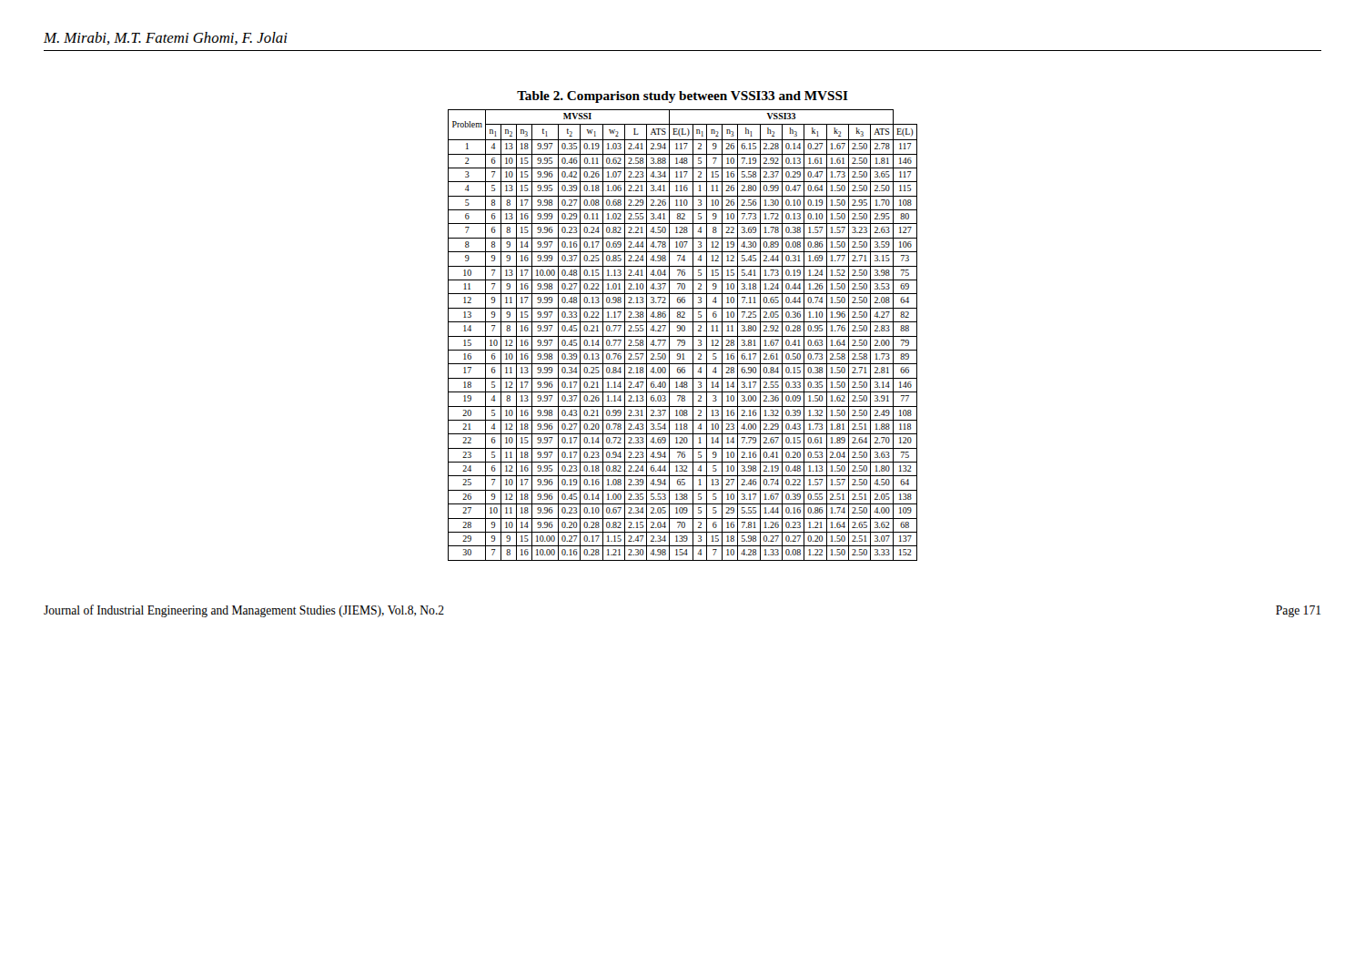M. Mirabi, M.T. Fatemi Ghomi, F. Jolai
Table 2. Comparison study between VSSI33 and MVSSI
| Problem | MVSSI | VSSI33 |
| --- | --- | --- |
| n 1 | n 2 | n 3 | t 1 | t 2 | w 1 | w 2 | L | ATS | E(L) | n 1 | n 2 | n 3 | h 1 | h 2 | h 3 | k 1 | k 2 | k 3 | ATS | E(L) |
| 1 | 4 | 13 | 18 | 9.97 | 0.35 | 0.19 | 1.03 | 2.41 | 2.94 | 117 | 2 | 9 | 26 | 6.15 | 2.28 | 0.14 | 0.27 | 1.67 | 2.50 | 2.78 | 117 |
| 2 | 6 | 10 | 15 | 9.95 | 0.46 | 0.11 | 0.62 | 2.58 | 3.88 | 148 | 5 | 7 | 10 | 7.19 | 2.92 | 0.13 | 1.61 | 1.61 | 2.50 | 1.81 | 146 |
| 3 | 7 | 10 | 15 | 9.96 | 0.42 | 0.26 | 1.07 | 2.23 | 4.34 | 117 | 2 | 15 | 16 | 5.58 | 2.37 | 0.29 | 0.47 | 1.73 | 2.50 | 3.65 | 117 |
| 4 | 5 | 13 | 15 | 9.95 | 0.39 | 0.18 | 1.06 | 2.21 | 3.41 | 116 | 1 | 11 | 26 | 2.80 | 0.99 | 0.47 | 0.64 | 1.50 | 2.50 | 2.50 | 115 |
| 5 | 8 | 8 | 17 | 9.98 | 0.27 | 0.08 | 0.68 | 2.29 | 2.26 | 110 | 3 | 10 | 26 | 2.56 | 1.30 | 0.10 | 0.19 | 1.50 | 2.95 | 1.70 | 108 |
| 6 | 6 | 13 | 16 | 9.99 | 0.29 | 0.11 | 1.02 | 2.55 | 3.41 | 82 | 5 | 9 | 10 | 7.73 | 1.72 | 0.13 | 0.10 | 1.50 | 2.50 | 2.95 | 80 |
| 7 | 6 | 8 | 15 | 9.96 | 0.23 | 0.24 | 0.82 | 2.21 | 4.50 | 128 | 4 | 8 | 22 | 3.69 | 1.78 | 0.38 | 1.57 | 1.57 | 3.23 | 2.63 | 127 |
| 8 | 8 | 9 | 14 | 9.97 | 0.16 | 0.17 | 0.69 | 2.44 | 4.78 | 107 | 3 | 12 | 19 | 4.30 | 0.89 | 0.08 | 0.86 | 1.50 | 2.50 | 3.59 | 106 |
| 9 | 9 | 9 | 16 | 9.99 | 0.37 | 0.25 | 0.85 | 2.24 | 4.98 | 74 | 4 | 12 | 12 | 5.45 | 2.44 | 0.31 | 1.69 | 1.77 | 2.71 | 3.15 | 73 |
| 10 | 7 | 13 | 17 | 10.00 | 0.48 | 0.15 | 1.13 | 2.41 | 4.04 | 76 | 5 | 15 | 15 | 5.41 | 1.73 | 0.19 | 1.24 | 1.52 | 2.50 | 3.98 | 75 |
| 11 | 7 | 9 | 16 | 9.98 | 0.27 | 0.22 | 1.01 | 2.10 | 4.37 | 70 | 2 | 9 | 10 | 3.18 | 1.24 | 0.44 | 1.26 | 1.50 | 2.50 | 3.53 | 69 |
| 12 | 9 | 11 | 17 | 9.99 | 0.48 | 0.13 | 0.98 | 2.13 | 3.72 | 66 | 3 | 4 | 10 | 7.11 | 0.65 | 0.44 | 0.74 | 1.50 | 2.50 | 2.08 | 64 |
| 13 | 9 | 9 | 15 | 9.97 | 0.33 | 0.22 | 1.17 | 2.38 | 4.86 | 82 | 5 | 6 | 10 | 7.25 | 2.05 | 0.36 | 1.10 | 1.96 | 2.50 | 4.27 | 82 |
| 14 | 7 | 8 | 16 | 9.97 | 0.45 | 0.21 | 0.77 | 2.55 | 4.27 | 90 | 2 | 11 | 11 | 3.80 | 2.92 | 0.28 | 0.95 | 1.76 | 2.50 | 2.83 | 88 |
| 15 | 10 | 12 | 16 | 9.97 | 0.45 | 0.14 | 0.77 | 2.58 | 4.77 | 79 | 3 | 12 | 28 | 3.81 | 1.67 | 0.41 | 0.63 | 1.64 | 2.50 | 2.00 | 79 |
| 16 | 6 | 10 | 16 | 9.98 | 0.39 | 0.13 | 0.76 | 2.57 | 2.50 | 91 | 2 | 5 | 16 | 6.17 | 2.61 | 0.50 | 0.73 | 2.58 | 2.58 | 1.73 | 89 |
| 17 | 6 | 11 | 13 | 9.99 | 0.34 | 0.25 | 0.84 | 2.18 | 4.00 | 66 | 4 | 4 | 28 | 6.90 | 0.84 | 0.15 | 0.38 | 1.50 | 2.71 | 2.81 | 66 |
| 18 | 5 | 12 | 17 | 9.96 | 0.17 | 0.21 | 1.14 | 2.47 | 6.40 | 148 | 3 | 14 | 14 | 3.17 | 2.55 | 0.33 | 0.35 | 1.50 | 2.50 | 3.14 | 146 |
| 19 | 4 | 8 | 13 | 9.97 | 0.37 | 0.26 | 1.14 | 2.13 | 6.03 | 78 | 2 | 3 | 10 | 3.00 | 2.36 | 0.09 | 1.50 | 1.62 | 2.50 | 3.91 | 77 |
| 20 | 5 | 10 | 16 | 9.98 | 0.43 | 0.21 | 0.99 | 2.31 | 2.37 | 108 | 2 | 13 | 16 | 2.16 | 1.32 | 0.39 | 1.32 | 1.50 | 2.50 | 2.49 | 108 |
| 21 | 4 | 12 | 18 | 9.96 | 0.27 | 0.20 | 0.78 | 2.43 | 3.54 | 118 | 4 | 10 | 23 | 4.00 | 2.29 | 0.43 | 1.73 | 1.81 | 2.51 | 1.88 | 118 |
| 22 | 6 | 10 | 15 | 9.97 | 0.17 | 0.14 | 0.72 | 2.33 | 4.69 | 120 | 1 | 14 | 14 | 7.79 | 2.67 | 0.15 | 0.61 | 1.89 | 2.64 | 2.70 | 120 |
| 23 | 5 | 11 | 18 | 9.97 | 0.17 | 0.23 | 0.94 | 2.23 | 4.94 | 76 | 5 | 9 | 10 | 2.16 | 0.41 | 0.20 | 0.53 | 2.04 | 2.50 | 3.63 | 75 |
| 24 | 6 | 12 | 16 | 9.95 | 0.23 | 0.18 | 0.82 | 2.24 | 6.44 | 132 | 4 | 5 | 10 | 3.98 | 2.19 | 0.48 | 1.13 | 1.50 | 2.50 | 1.80 | 132 |
| 25 | 7 | 10 | 17 | 9.96 | 0.19 | 0.16 | 1.08 | 2.39 | 4.94 | 65 | 1 | 13 | 27 | 2.46 | 0.74 | 0.22 | 1.57 | 1.57 | 2.50 | 4.50 | 64 |
| 26 | 9 | 12 | 18 | 9.96 | 0.45 | 0.14 | 1.00 | 2.35 | 5.53 | 138 | 5 | 5 | 10 | 3.17 | 1.67 | 0.39 | 0.55 | 2.51 | 2.51 | 2.05 | 138 |
| 27 | 10 | 11 | 18 | 9.96 | 0.23 | 0.10 | 0.67 | 2.34 | 2.05 | 109 | 5 | 5 | 29 | 5.55 | 1.44 | 0.16 | 0.86 | 1.74 | 2.50 | 4.00 | 109 |
| 28 | 9 | 10 | 14 | 9.96 | 0.20 | 0.28 | 0.82 | 2.15 | 2.04 | 70 | 2 | 6 | 16 | 7.81 | 1.26 | 0.23 | 1.21 | 1.64 | 2.65 | 3.62 | 68 |
| 29 | 9 | 9 | 15 | 10.00 | 0.27 | 0.17 | 1.15 | 2.47 | 2.34 | 139 | 3 | 15 | 18 | 5.98 | 0.27 | 0.27 | 0.20 | 1.50 | 2.51 | 3.07 | 137 |
| 30 | 7 | 8 | 16 | 10.00 | 0.16 | 0.28 | 1.21 | 2.30 | 4.98 | 154 | 4 | 7 | 10 | 4.28 | 1.33 | 0.08 | 1.22 | 1.50 | 2.50 | 3.33 | 152 |
Journal of Industrial Engineering and Management Studies (JIEMS), Vol.8, No.2 Page 171